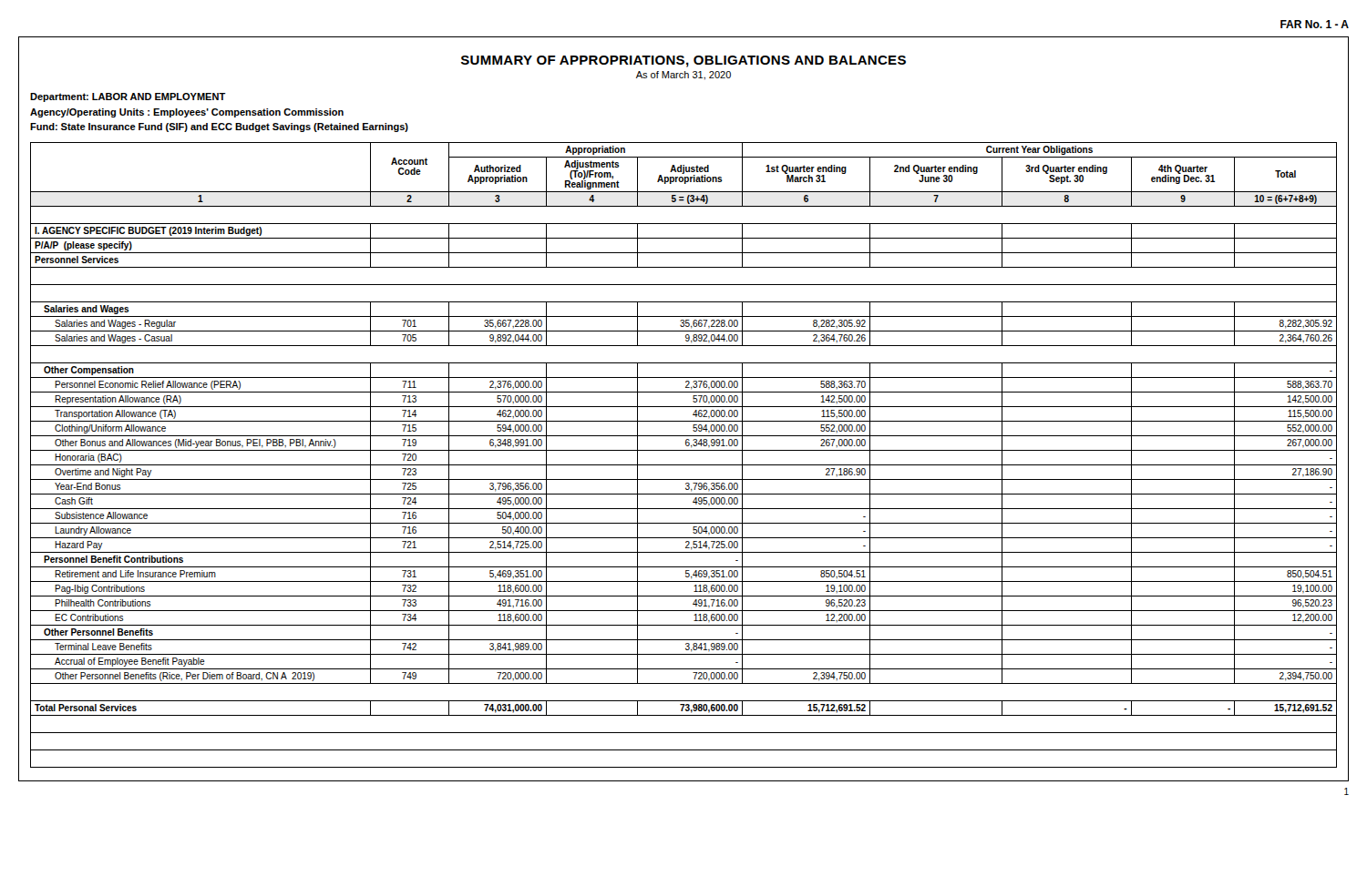FAR No. 1 - A
SUMMARY OF APPROPRIATIONS, OBLIGATIONS AND BALANCES
As of March 31, 2020
Department: LABOR AND EMPLOYMENT
Agency/Operating Units : Employees' Compensation Commission
Fund: State Insurance Fund (SIF) and ECC Budget Savings (Retained Earnings)
| | Account Code | Appropriation | Current Year Obligations |
| --- | --- | --- | --- |
| Authorized Appropriation | Adjustments (To)/From, Realignment | Adjusted Appropriations | 1st Quarter ending March 31 | 2nd Quarter ending June 30 | 3rd Quarter ending Sept. 30 | 4th Quarter ending Dec. 31 | Total |
| 1 | 2 | 3 | 4 | 5 = (3+4) | 6 | 7 | 8 | 9 | 10 = (6+7+8+9) |
| I. AGENCY SPECIFIC BUDGET (2019 Interim Budget) | | | | | | | | | |
| P/A/P (please specify) | | | | | | | | | |
| Personnel Services | | | | | | | | | |
| Salaries and Wages | | | | | | | | | |
| Salaries and Wages - Regular | 701 | 35,667,228.00 | | 35,667,228.00 | 8,282,305.92 | | | | 8,282,305.92 |
| Salaries and Wages - Casual | 705 | 9,892,044.00 | | 9,892,044.00 | 2,364,760.26 | | | | 2,364,760.26 |
| Other Compensation | | | | | | | | | - |
| Personnel Economic Relief Allowance (PERA) | 711 | 2,376,000.00 | | 2,376,000.00 | 588,363.70 | | | | 588,363.70 |
| Representation Allowance (RA) | 713 | 570,000.00 | | 570,000.00 | 142,500.00 | | | | 142,500.00 |
| Transportation Allowance (TA) | 714 | 462,000.00 | | 462,000.00 | 115,500.00 | | | | 115,500.00 |
| Clothing/Uniform Allowance | 715 | 594,000.00 | | 594,000.00 | 552,000.00 | | | | 552,000.00 |
| Other Bonus and Allowances (Mid-year Bonus, PEI, PBB, PBI, Anniv.) | 719 | 6,348,991.00 | | 6,348,991.00 | 267,000.00 | | | | 267,000.00 |
| Honoraria (BAC) | 720 | | | | | | | | - |
| Overtime and Night Pay | 723 | | | | 27,186.90 | | | | 27,186.90 |
| Year-End Bonus | 725 | 3,796,356.00 | | 3,796,356.00 | | | | | - |
| Cash Gift | 724 | 495,000.00 | | 495,000.00 | | | | | - |
| Subsistence Allowance | 716 | 504,000.00 | | | - | | | | - |
| Laundry Allowance | 716 | 50,400.00 | | 504,000.00 | - | | | | - |
| Hazard Pay | 721 | 2,514,725.00 | | 2,514,725.00 | - | | | | - |
| Personnel Benefit Contributions | | | | - | | | | | |
| Retirement and Life Insurance Premium | 731 | 5,469,351.00 | | 5,469,351.00 | 850,504.51 | | | | 850,504.51 |
| Pag-Ibig Contributions | 732 | 118,600.00 | | 118,600.00 | 19,100.00 | | | | 19,100.00 |
| Philhealth Contributions | 733 | 491,716.00 | | 491,716.00 | 96,520.23 | | | | 96,520.23 |
| EC Contributions | 734 | 118,600.00 | | 118,600.00 | 12,200.00 | | | | 12,200.00 |
| Other Personnel Benefits | | | | - | | | | | - |
| Terminal Leave Benefits | 742 | 3,841,989.00 | | 3,841,989.00 | | | | | - |
| Accrual of Employee Benefit Payable | | | | - | | | | | - |
| Other Personnel Benefits (Rice, Per Diem of Board, CN A 2019) | 749 | 720,000.00 | | 720,000.00 | 2,394,750.00 | | | | 2,394,750.00 |
| Total Personal Services | | 74,031,000.00 | | 73,980,600.00 | 15,712,691.52 | | - | - | 15,712,691.52 |
1